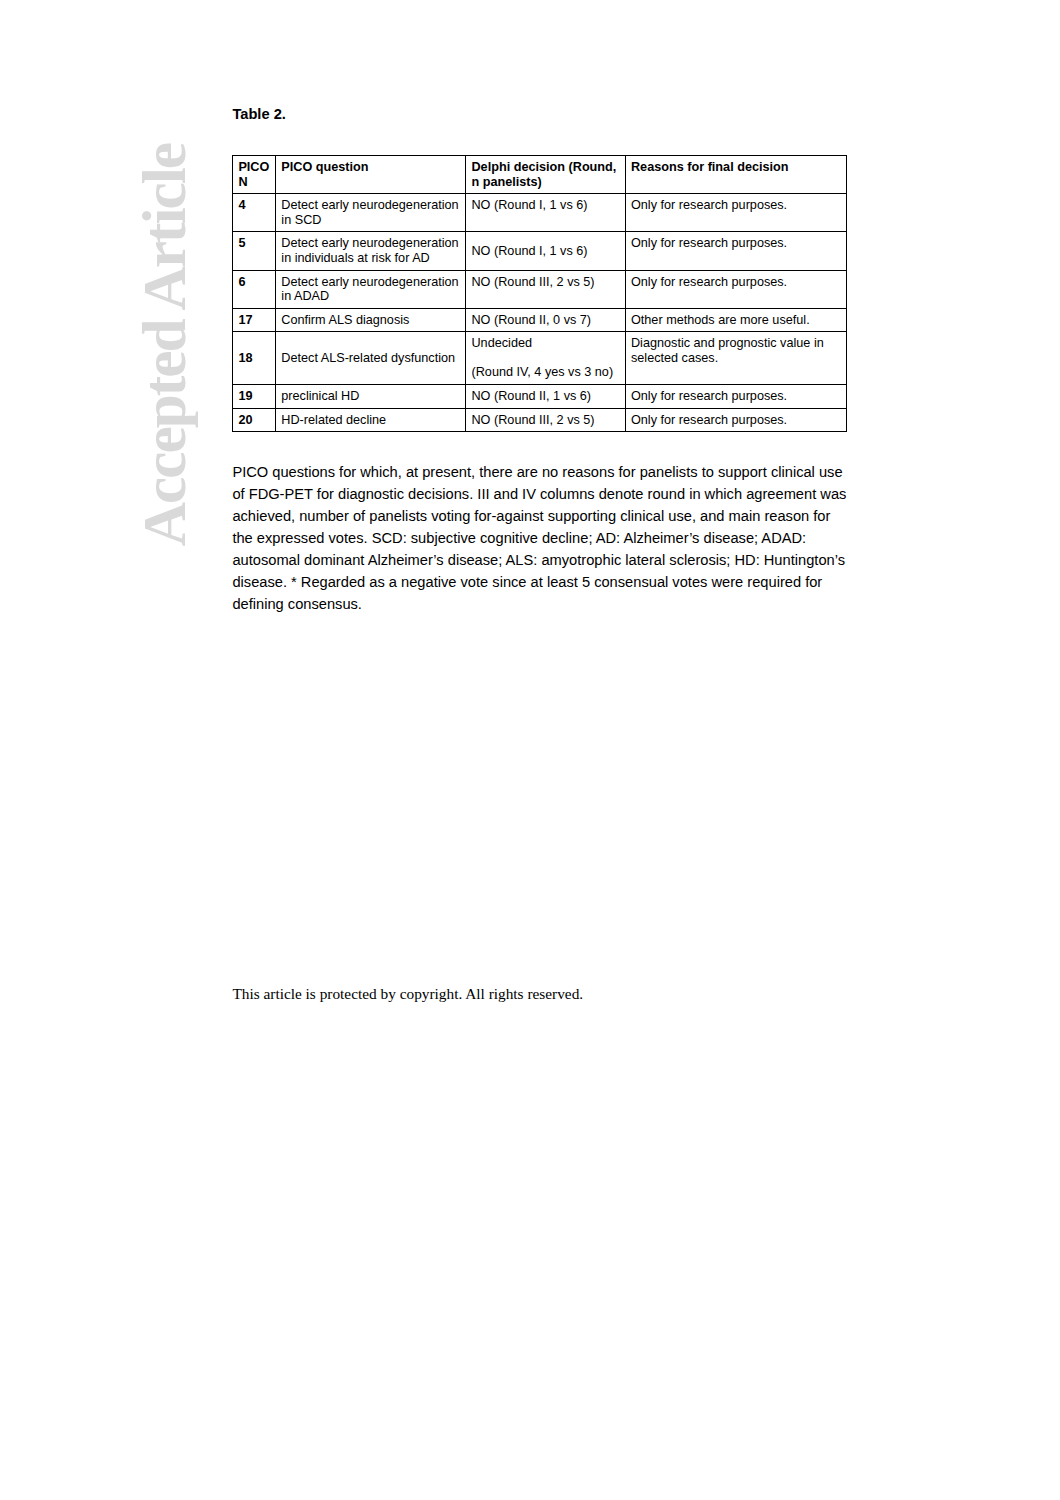Accepted Article
Table 2.
| PICO N | PICO question | Delphi decision (Round, n panelists) | Reasons for final decision |
| --- | --- | --- | --- |
| 4 | Detect early neurodegeneration in SCD | NO (Round I, 1 vs 6) | Only for research purposes. |
| 5 | Detect early neurodegeneration in individuals at risk for AD | NO (Round I, 1 vs 6) | Only for research purposes. |
| 6 | Detect early neurodegeneration in ADAD | NO (Round III, 2 vs 5) | Only for research purposes. |
| 17 | Confirm ALS diagnosis | NO (Round II, 0 vs 7) | Other methods are more useful. |
| 18 | Detect ALS-related dysfunction | Undecided (Round IV, 4 yes vs 3 no) | Diagnostic and prognostic value in selected cases. |
| 19 | preclinical HD | NO (Round II, 1 vs 6) | Only for research purposes. |
| 20 | HD-related decline | NO (Round III, 2 vs 5) | Only for research purposes. |
PICO questions for which, at present, there are no reasons for panelists to support clinical use of FDG-PET for diagnostic decisions. III and IV columns denote round in which agreement was achieved, number of panelists voting for-against supporting clinical use, and main reason for the expressed votes. SCD: subjective cognitive decline; AD: Alzheimer’s disease; ADAD: autosomal dominant Alzheimer’s disease; ALS: amyotrophic lateral sclerosis; HD: Huntington’s disease. * Regarded as a negative vote since at least 5 consensual votes were required for defining consensus.
This article is protected by copyright. All rights reserved.